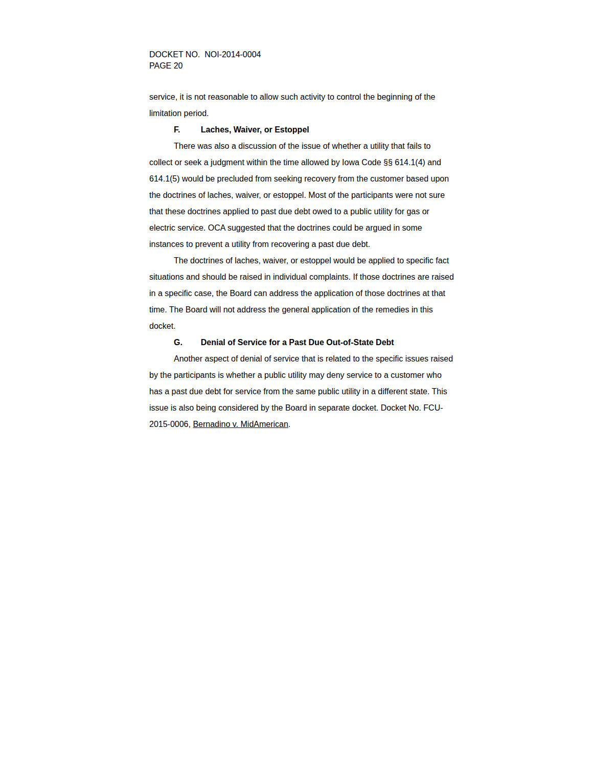DOCKET NO. NOI-2014-0004
PAGE 20
service, it is not reasonable to allow such activity to control the beginning of the limitation period.
F. Laches, Waiver, or Estoppel
There was also a discussion of the issue of whether a utility that fails to collect or seek a judgment within the time allowed by Iowa Code §§ 614.1(4) and 614.1(5) would be precluded from seeking recovery from the customer based upon the doctrines of laches, waiver, or estoppel. Most of the participants were not sure that these doctrines applied to past due debt owed to a public utility for gas or electric service. OCA suggested that the doctrines could be argued in some instances to prevent a utility from recovering a past due debt.
The doctrines of laches, waiver, or estoppel would be applied to specific fact situations and should be raised in individual complaints. If those doctrines are raised in a specific case, the Board can address the application of those doctrines at that time. The Board will not address the general application of the remedies in this docket.
G. Denial of Service for a Past Due Out-of-State Debt
Another aspect of denial of service that is related to the specific issues raised by the participants is whether a public utility may deny service to a customer who has a past due debt for service from the same public utility in a different state. This issue is also being considered by the Board in separate docket. Docket No. FCU-2015-0006, Bernadino v. MidAmerican.